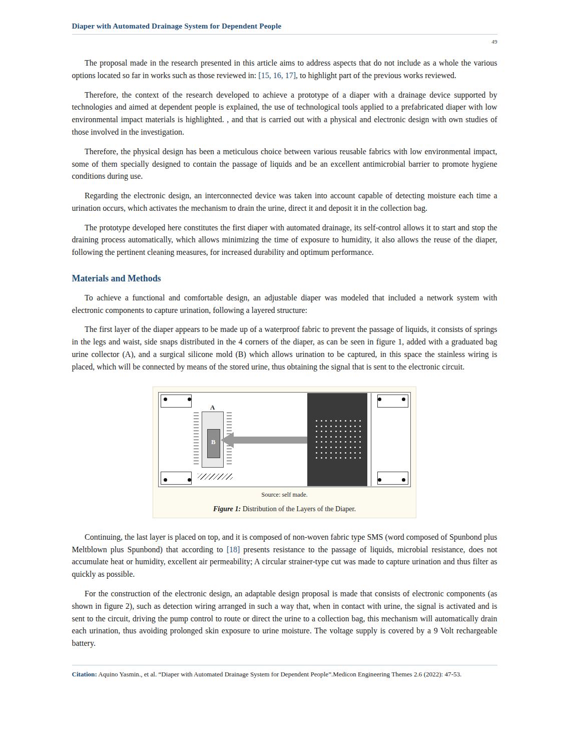Diaper with Automated Drainage System for Dependent People
49
The proposal made in the research presented in this article aims to address aspects that do not include as a whole the various options located so far in works such as those reviewed in: [15, 16, 17], to highlight part of the previous works reviewed.
Therefore, the context of the research developed to achieve a prototype of a diaper with a drainage device supported by technologies and aimed at dependent people is explained, the use of technological tools applied to a prefabricated diaper with low environmental impact materials is highlighted. , and that is carried out with a physical and electronic design with own studies of those involved in the investigation.
Therefore, the physical design has been a meticulous choice between various reusable fabrics with low environmental impact, some of them specially designed to contain the passage of liquids and be an excellent antimicrobial barrier to promote hygiene conditions during use.
Regarding the electronic design, an interconnected device was taken into account capable of detecting moisture each time a urination occurs, which activates the mechanism to drain the urine, direct it and deposit it in the collection bag.
The prototype developed here constitutes the first diaper with automated drainage, its self-control allows it to start and stop the draining process automatically, which allows minimizing the time of exposure to humidity, it also allows the reuse of the diaper, following the pertinent cleaning measures, for increased durability and optimum performance.
Materials and Methods
To achieve a functional and comfortable design, an adjustable diaper was modeled that included a network system with electronic components to capture urination, following a layered structure:
The first layer of the diaper appears to be made up of a waterproof fabric to prevent the passage of liquids, it consists of springs in the legs and waist, side snaps distributed in the 4 corners of the diaper, as can be seen in figure 1, added with a graduated bag urine collector (A), and a surgical silicone mold (B) which allows urination to be captured, in this space the stainless wiring is placed, which will be connected by means of the stored urine, thus obtaining the signal that is sent to the electronic circuit.
A
B
Source: self made.
Figure 1: Distribution of the Layers of the Diaper.
Continuing, the last layer is placed on top, and it is composed of non-woven fabric type SMS (word composed of Spunbond plus Meltblown plus Spunbond) that according to [18] presents resistance to the passage of liquids, microbial resistance, does not accumulate heat or humidity, excellent air permeability; A circular strainer-type cut was made to capture urination and thus filter as quickly as possible.
For the construction of the electronic design, an adaptable design proposal is made that consists of electronic components (as shown in figure 2), such as detection wiring arranged in such a way that, when in contact with urine, the signal is activated and is sent to the circuit, driving the pump control to route or direct the urine to a collection bag, this mechanism will automatically drain each urination, thus avoiding prolonged skin exposure to urine moisture. The voltage supply is covered by a 9 Volt rechargeable battery.
Citation: Aquino Yasmin., et al. “Diaper with Automated Drainage System for Dependent People”.Medicon Engineering Themes 2.6 (2022): 47-53.